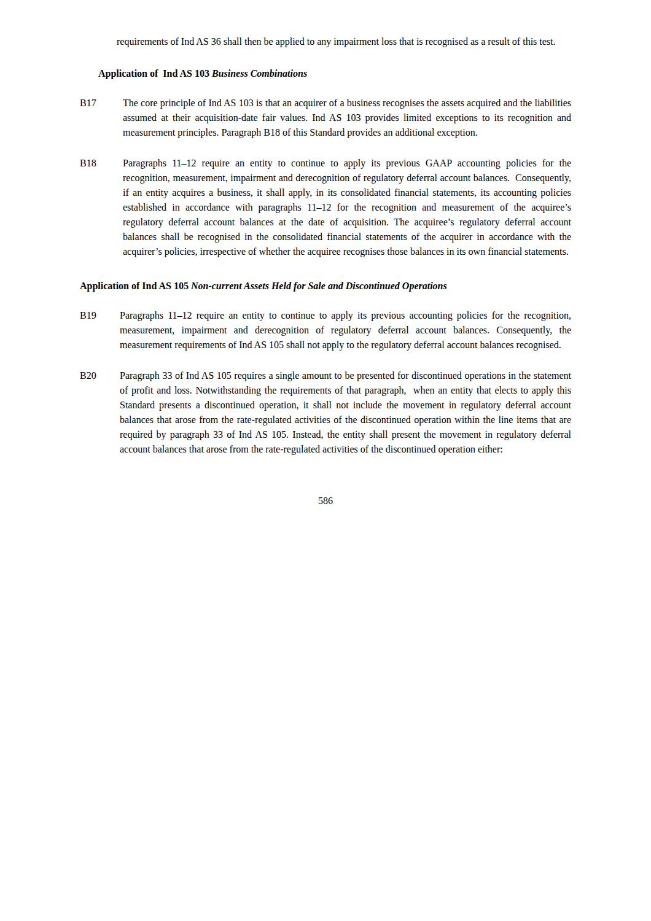requirements of Ind AS 36 shall then be applied to any impairment loss that is recognised as a result of this test.
Application of Ind AS 103 Business Combinations
B17
The core principle of Ind AS 103 is that an acquirer of a business recognises the assets acquired and the liabilities assumed at their acquisition-date fair values. Ind AS 103 provides limited exceptions to its recognition and measurement principles. Paragraph B18 of this Standard provides an additional exception.
B18
Paragraphs 11–12 require an entity to continue to apply its previous GAAP accounting policies for the recognition, measurement, impairment and derecognition of regulatory deferral account balances. Consequently, if an entity acquires a business, it shall apply, in its consolidated financial statements, its accounting policies established in accordance with paragraphs 11–12 for the recognition and measurement of the acquiree’s regulatory deferral account balances at the date of acquisition. The acquiree’s regulatory deferral account balances shall be recognised in the consolidated financial statements of the acquirer in accordance with the acquirer’s policies, irrespective of whether the acquiree recognises those balances in its own financial statements.
Application of Ind AS 105 Non-current Assets Held for Sale and Discontinued Operations
B19
Paragraphs 11–12 require an entity to continue to apply its previous accounting policies for the recognition, measurement, impairment and derecognition of regulatory deferral account balances. Consequently, the measurement requirements of Ind AS 105 shall not apply to the regulatory deferral account balances recognised.
B20
Paragraph 33 of Ind AS 105 requires a single amount to be presented for discontinued operations in the statement of profit and loss. Notwithstanding the requirements of that paragraph, when an entity that elects to apply this Standard presents a discontinued operation, it shall not include the movement in regulatory deferral account balances that arose from the rate-regulated activities of the discontinued operation within the line items that are required by paragraph 33 of Ind AS 105. Instead, the entity shall present the movement in regulatory deferral account balances that arose from the rate-regulated activities of the discontinued operation either:
586